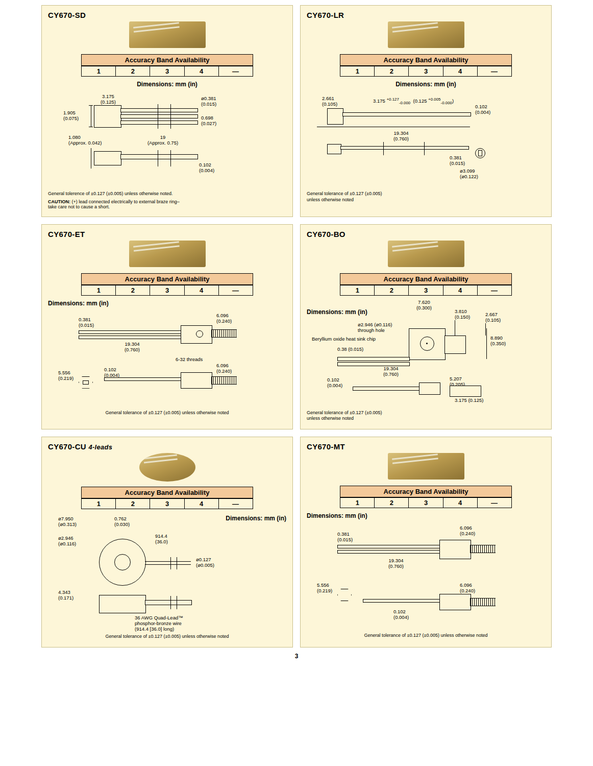CY670-SD
Accuracy Band Availability
| 1 | 2 | 3 | 4 | — |
Dimensions: mm (in)
3.175
(0.125)
ø0.381
(0.015)
0.698
(0.027)
1.905
(0.075)
1.080
(Approx. 0.042)
19
(Approx. 0.75)
0.102
(0.004)
General tolerence of ±0.127 (±0.005) unless otherwise noted.
CAUTION: (+) lead connected electrically to external braze ring–
take care not to cause a short.
CY670-LR
Accuracy Band Availability
| 1 | 2 | 3 | 4 | — |
Dimensions: mm (in)
2.661
(0.105)
3.175 +0.127-0.000 (0.125 +0.005-0.000)
0.102
(0.004)
19.304
(0.760)
0.381
(0.015)
ø3.099
(ø0.122)
General tolerance of ±0.127 (±0.005)
unless otherwise noted
CY670-ET
Accuracy Band Availability
| 1 | 2 | 3 | 4 | — |
Dimensions: mm (in)
0.381
(0.015)
6.096
(0.240)
19.304
(0.760)
6-32 threads
5.556
(0.219)
0.102
(0.004)
6.096
(0.240)
General tolerance of ±0.127 (±0.005) unless otherwise noted
CY670-BO
Accuracy Band Availability
| 1 | 2 | 3 | 4 | — |
7.620
(0.300)
Dimensions: mm (in)
3.810
(0.150)
2.667
(0.105)
ø2.946 (ø0.116)
through hole
Beryllium oxide heat sink chip
0.38 (0.015)
8.890
(0.350)
19.304
(0.760)
0.102
(0.004)
5.207
(0.205)
3.175 (0.125)
General tolerance of ±0.127 (±0.005)
unless otherwise noted
CY670-CU 4-leads
Accuracy Band Availability
| 1 | 2 | 3 | 4 | — |
ø7.950
(ø0.313)
0.762
(0.030)
Dimensions: mm (in)
ø2.946
(ø0.116)
914.4
(36.0)
ø0.127
(ø0.005)
4.343
(0.171)
36 AWG Quad-Lead™
phosphor-bronze wire
(914.4 [36.0] long)
General tolerance of ±0.127 (±0.005) unless otherwise noted
CY670-MT
Accuracy Band Availability
| 1 | 2 | 3 | 4 | — |
Dimensions: mm (in)
0.381
(0.015)
6.096
(0.240)
19.304
(0.760)
5.556
(0.219)
6.096
(0.240)
0.102
(0.004)
General tolerance of ±0.127 (±0.005) unless otherwise noted
3